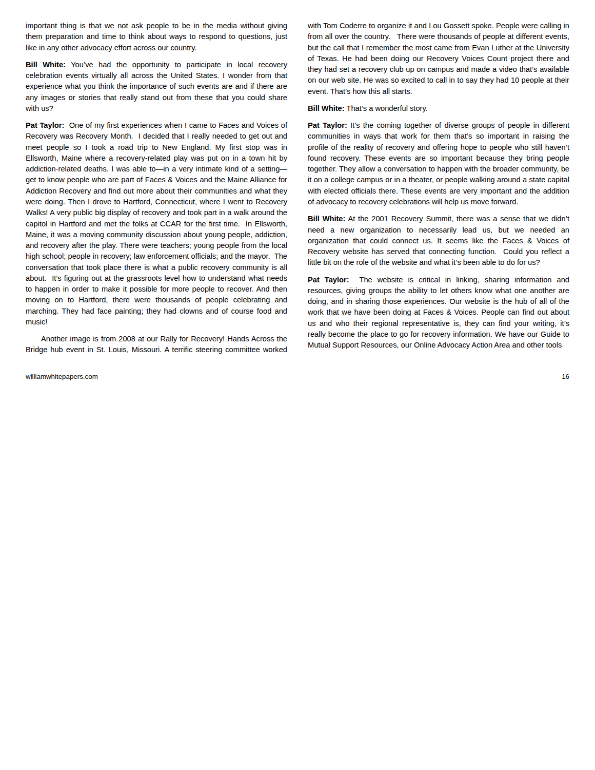important thing is that we not ask people to be in the media without giving them preparation and time to think about ways to respond to questions, just like in any other advocacy effort across our country.
Bill White: You’ve had the opportunity to participate in local recovery celebration events virtually all across the United States. I wonder from that experience what you think the importance of such events are and if there are any images or stories that really stand out from these that you could share with us?
Pat Taylor: One of my first experiences when I came to Faces and Voices of Recovery was Recovery Month. I decided that I really needed to get out and meet people so I took a road trip to New England. My first stop was in Ellsworth, Maine where a recovery-related play was put on in a town hit by addiction-related deaths. I was able to—in a very intimate kind of a setting—get to know people who are part of Faces & Voices and the Maine Alliance for Addiction Recovery and find out more about their communities and what they were doing. Then I drove to Hartford, Connecticut, where I went to Recovery Walks! A very public big display of recovery and took part in a walk around the capitol in Hartford and met the folks at CCAR for the first time. In Ellsworth, Maine, it was a moving community discussion about young people, addiction, and recovery after the play. There were teachers; young people from the local high school; people in recovery; law enforcement officials; and the mayor. The conversation that took place there is what a public recovery community is all about. It’s figuring out at the grassroots level how to understand what needs to happen in order to make it possible for more people to recover. And then moving on to Hartford, there were thousands of people celebrating and marching. They had face painting; they had clowns and of course food and music!
Another image is from 2008 at our Rally for Recovery! Hands Across the Bridge hub event in St. Louis, Missouri. A terrific steering committee worked with Tom Coderre to organize it and Lou Gossett spoke. People were calling in from all over the country. There were thousands of people at different events, but the call that I remember the most came from Evan Luther at the University of Texas. He had been doing our Recovery Voices Count project there and they had set a recovery club up on campus and made a video that’s available on our web site. He was so excited to call in to say they had 10 people at their event. That’s how this all starts.
Bill White: That’s a wonderful story.
Pat Taylor: It’s the coming together of diverse groups of people in different communities in ways that work for them that’s so important in raising the profile of the reality of recovery and offering hope to people who still haven’t found recovery. These events are so important because they bring people together. They allow a conversation to happen with the broader community, be it on a college campus or in a theater, or people walking around a state capital with elected officials there. These events are very important and the addition of advocacy to recovery celebrations will help us move forward.
Bill White: At the 2001 Recovery Summit, there was a sense that we didn’t need a new organization to necessarily lead us, but we needed an organization that could connect us. It seems like the Faces & Voices of Recovery website has served that connecting function. Could you reflect a little bit on the role of the website and what it’s been able to do for us?
Pat Taylor: The website is critical in linking, sharing information and resources, giving groups the ability to let others know what one another are doing, and in sharing those experiences. Our website is the hub of all of the work that we have been doing at Faces & Voices. People can find out about us and who their regional representative is, they can find your writing, it’s really become the place to go for recovery information. We have our Guide to Mutual Support Resources, our Online Advocacy Action Area and other tools
williamwhitepapers.com 16